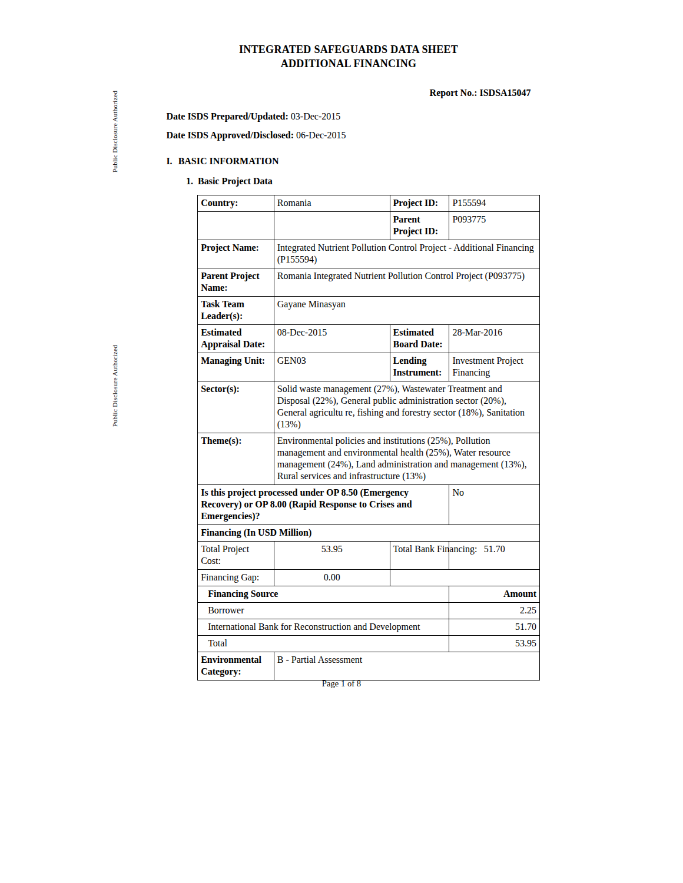Public Disclosure Authorized
Public Disclosure Authorized
INTEGRATED SAFEGUARDS DATA SHEET
ADDITIONAL FINANCING
Report No.: ISDSA15047
Date ISDS Prepared/Updated: 03-Dec-2015
Date ISDS Approved/Disclosed: 06-Dec-2015
I. BASIC INFORMATION
1. Basic Project Data
| Country: | Romania | Project ID: | P155594 |
| | | Parent Project ID: | P093775 |
| Project Name: | Integrated Nutrient Pollution Control Project - Additional Financing (P155594) |
| Parent Project Name: | Romania Integrated Nutrient Pollution Control Project (P093775) |
| Task Team Leader(s): | Gayane Minasyan |
| Estimated Appraisal Date: | 08-Dec-2015 | Estimated Board Date: | 28-Mar-2016 |
| Managing Unit: | GEN03 | Lending Instrument: | Investment Project Financing |
| Sector(s): | Solid waste management (27%), Wastewater Treatment and Disposal (22%), General public administration sector (20%), General agricultu re, fishing and forestry sector (18%), Sanitation (13%) |
| Theme(s): | Environmental policies and institutions (25%), Pollution management and environmental health (25%), Water resource management (24%), Land administration and management (13%), Rural services and infrastructure (13%) |
| Is this project processed under OP 8.50 (Emergency Recovery) or OP 8.00 (Rapid Response to Crises and Emergencies)? | No |
| Financing (In USD Million) |
| Total Project Cost: | 53.95 | Total Bank Financing: | 51.70 |
| Financing Gap: | 0.00 | |
| Financing Source | Amount |
| Borrower | 2.25 |
| International Bank for Reconstruction and Development | 51.70 |
| Total | 53.95 |
| Environmental Category: | B - Partial Assessment |
Page 1 of 8